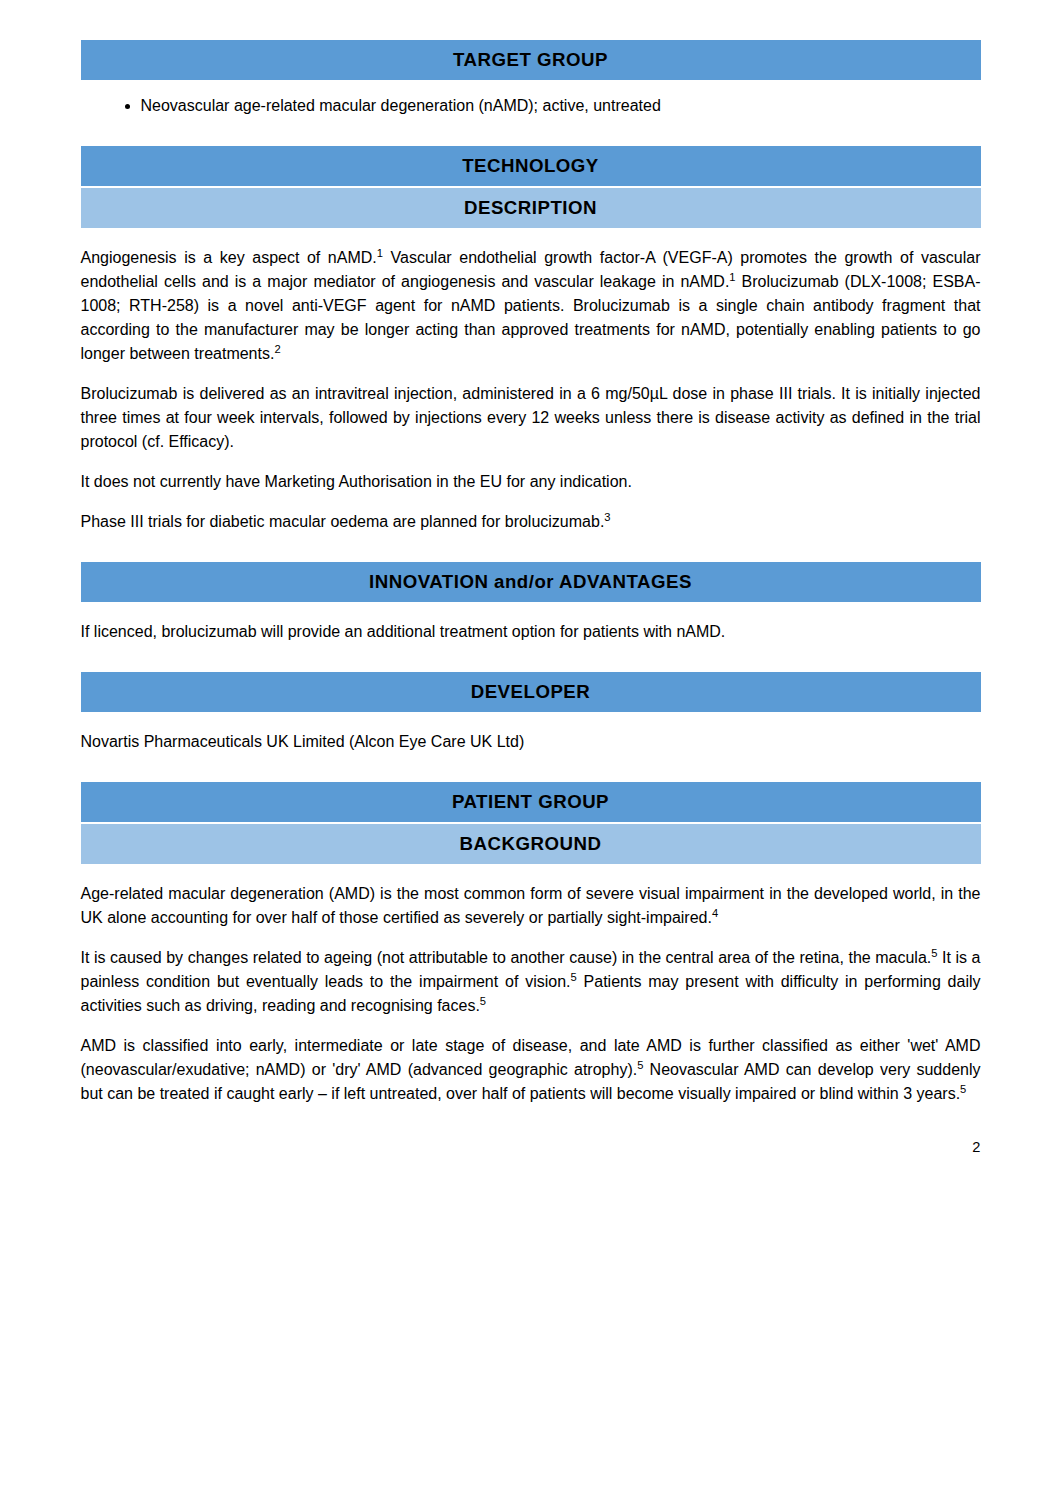TARGET GROUP
Neovascular age-related macular degeneration (nAMD); active, untreated
TECHNOLOGY
DESCRIPTION
Angiogenesis is a key aspect of nAMD.1 Vascular endothelial growth factor-A (VEGF-A) promotes the growth of vascular endothelial cells and is a major mediator of angiogenesis and vascular leakage in nAMD.1 Brolucizumab (DLX-1008; ESBA-1008; RTH-258) is a novel anti-VEGF agent for nAMD patients. Brolucizumab is a single chain antibody fragment that according to the manufacturer may be longer acting than approved treatments for nAMD, potentially enabling patients to go longer between treatments.2
Brolucizumab is delivered as an intravitreal injection, administered in a 6 mg/50µL dose in phase III trials. It is initially injected three times at four week intervals, followed by injections every 12 weeks unless there is disease activity as defined in the trial protocol (cf. Efficacy).
It does not currently have Marketing Authorisation in the EU for any indication.
Phase III trials for diabetic macular oedema are planned for brolucizumab.3
INNOVATION and/or ADVANTAGES
If licenced, brolucizumab will provide an additional treatment option for patients with nAMD.
DEVELOPER
Novartis Pharmaceuticals UK Limited (Alcon Eye Care UK Ltd)
PATIENT GROUP
BACKGROUND
Age-related macular degeneration (AMD) is the most common form of severe visual impairment in the developed world, in the UK alone accounting for over half of those certified as severely or partially sight-impaired.4
It is caused by changes related to ageing (not attributable to another cause) in the central area of the retina, the macula.5 It is a painless condition but eventually leads to the impairment of vision.5 Patients may present with difficulty in performing daily activities such as driving, reading and recognising faces.5
AMD is classified into early, intermediate or late stage of disease, and late AMD is further classified as either 'wet' AMD (neovascular/exudative; nAMD) or 'dry' AMD (advanced geographic atrophy).5 Neovascular AMD can develop very suddenly but can be treated if caught early – if left untreated, over half of patients will become visually impaired or blind within 3 years.5
2